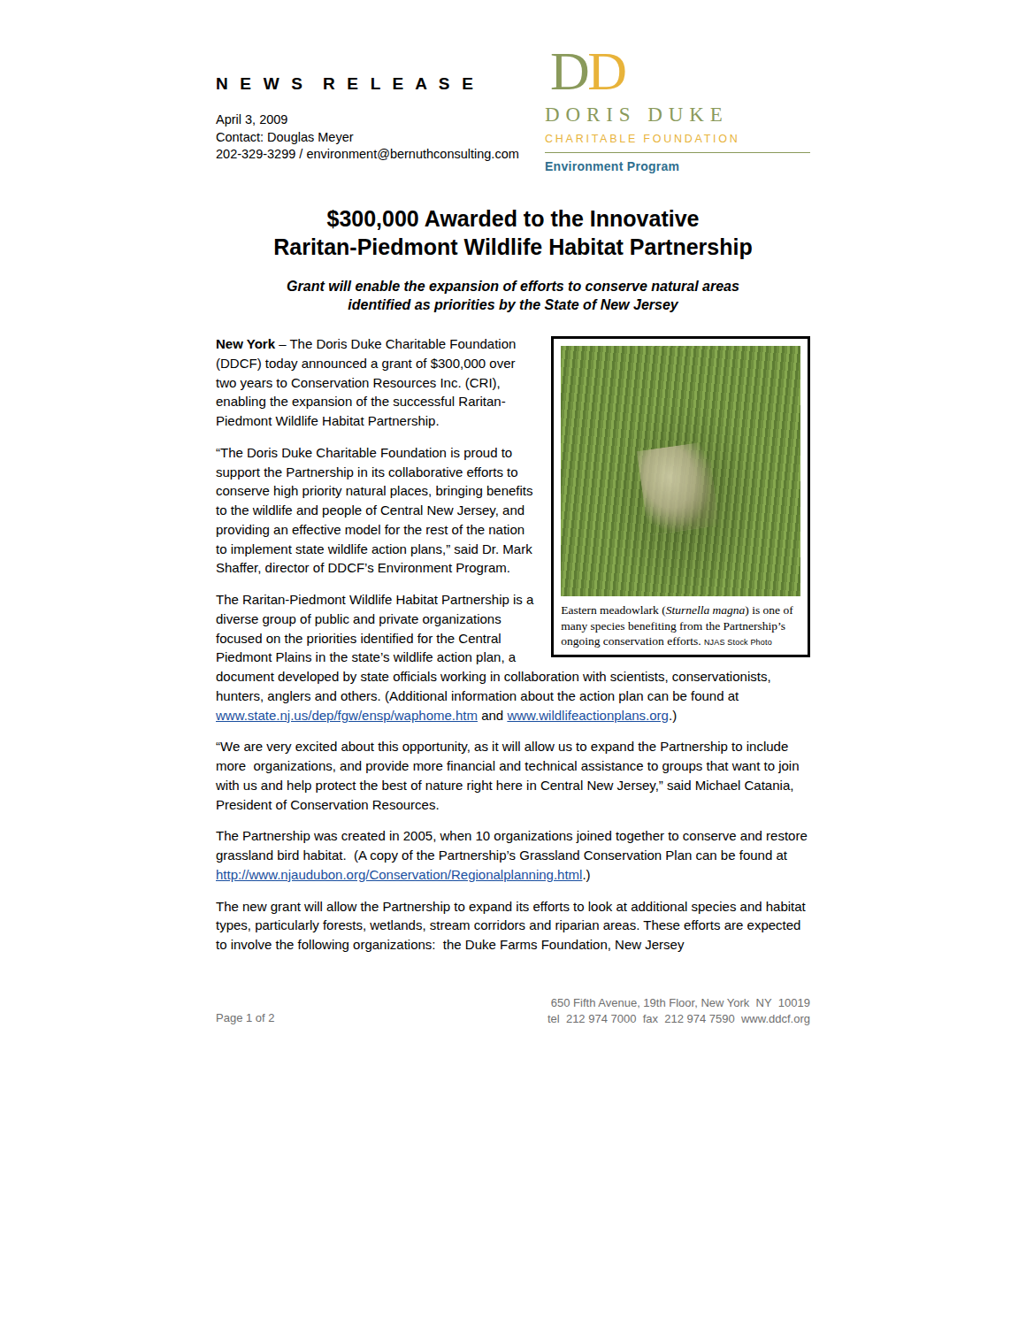N E W S R E L E A S E
April 3, 2009
Contact: Douglas Meyer
202-329-3299 / environment@bernuthconsulting.com
DD
DORIS DUKE
CHARITABLE FOUNDATION
Environment Program
$300,000 Awarded to the Innovative
Raritan-Piedmont Wildlife Habitat Partnership
Grant will enable the expansion of efforts to conserve natural areas
identified as priorities by the State of New Jersey
Eastern meadowlark (Sturnella magna) is one of many species benefiting from the Partnership’s ongoing conservation efforts. NJAS Stock Photo
New York – The Doris Duke Charitable Foundation (DDCF) today announced a grant of $300,000 over two years to Conservation Resources Inc. (CRI), enabling the expansion of the successful Raritan-Piedmont Wildlife Habitat Partnership.
“The Doris Duke Charitable Foundation is proud to support the Partnership in its collaborative efforts to conserve high priority natural places, bringing benefits to the wildlife and people of Central New Jersey, and providing an effective model for the rest of the nation to implement state wildlife action plans,” said Dr. Mark Shaffer, director of DDCF’s Environment Program.
The Raritan-Piedmont Wildlife Habitat Partnership is a diverse group of public and private organizations focused on the priorities identified for the Central Piedmont Plains in the state’s wildlife action plan, a document developed by state officials working in collaboration with scientists, conservationists, hunters, anglers and others. (Additional information about the action plan can be found at www.state.nj.us/dep/fgw/ensp/waphome.htm and www.wildlifeactionplans.org.)
“We are very excited about this opportunity, as it will allow us to expand the Partnership to include more organizations, and provide more financial and technical assistance to groups that want to join with us and help protect the best of nature right here in Central New Jersey,” said Michael Catania, President of Conservation Resources.
The Partnership was created in 2005, when 10 organizations joined together to conserve and restore grassland bird habitat. (A copy of the Partnership’s Grassland Conservation Plan can be found at http://www.njaudubon.org/Conservation/Regionalplanning.html.)
The new grant will allow the Partnership to expand its efforts to look at additional species and habitat types, particularly forests, wetlands, stream corridors and riparian areas. These efforts are expected to involve the following organizations: the Duke Farms Foundation, New Jersey
Page 1 of 2
650 Fifth Avenue, 19th Floor, New York NY 10019
tel 212 974 7000 fax 212 974 7590 www.ddcf.org